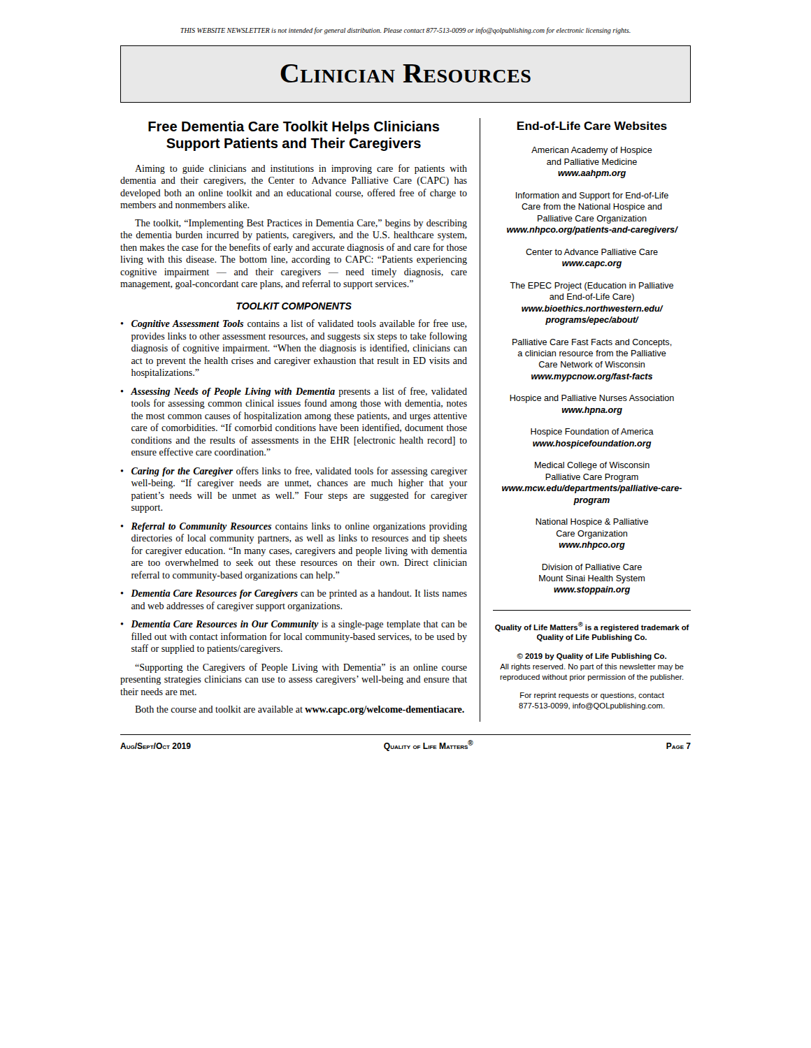THIS WEBSITE NEWSLETTER is not intended for general distribution. Please contact 877-513-0099 or info@qolpublishing.com for electronic licensing rights.
Clinician Resources
Free Dementia Care Toolkit Helps Clinicians
Support Patients and Their Caregivers
Aiming to guide clinicians and institutions in improving care for patients with dementia and their caregivers, the Center to Advance Palliative Care (CAPC) has developed both an online toolkit and an educational course, offered free of charge to members and nonmembers alike.
The toolkit, “Implementing Best Practices in Dementia Care,” begins by describing the dementia burden incurred by patients, caregivers, and the U.S. healthcare system, then makes the case for the benefits of early and accurate diagnosis of and care for those living with this disease. The bottom line, according to CAPC: “Patients experiencing cognitive impairment — and their caregivers — need timely diagnosis, care management, goal-concordant care plans, and referral to support services.”
TOOLKIT COMPONENTS
Cognitive Assessment Tools contains a list of validated tools available for free use, provides links to other assessment resources, and suggests six steps to take following diagnosis of cognitive impairment. “When the diagnosis is identified, clinicians can act to prevent the health crises and caregiver exhaustion that result in ED visits and hospitalizations.”
Assessing Needs of People Living with Dementia presents a list of free, validated tools for assessing common clinical issues found among those with dementia, notes the most common causes of hospitalization among these patients, and urges attentive care of comorbidities. “If comorbid conditions have been identified, document those conditions and the results of assessments in the EHR [electronic health record] to ensure effective care coordination.”
Caring for the Caregiver offers links to free, validated tools for assessing caregiver well-being. “If caregiver needs are unmet, chances are much higher that your patient’s needs will be unmet as well.” Four steps are suggested for caregiver support.
Referral to Community Resources contains links to online organizations providing directories of local community partners, as well as links to resources and tip sheets for caregiver education. “In many cases, caregivers and people living with dementia are too overwhelmed to seek out these resources on their own. Direct clinician referral to community-based organizations can help.”
Dementia Care Resources for Caregivers can be printed as a handout. It lists names and web addresses of caregiver support organizations.
Dementia Care Resources in Our Community is a single-page template that can be filled out with contact information for local community-based services, to be used by staff or supplied to patients/caregivers.
“Supporting the Caregivers of People Living with Dementia” is an online course presenting strategies clinicians can use to assess caregivers’ well-being and ensure that their needs are met.
Both the course and toolkit are available at www.capc.org/welcome-dementiacare.
End-of-Life Care Websites
American Academy of Hospice
and Palliative Medicine
www.aahpm.org
Information and Support for End-of-Life
Care from the National Hospice and
Palliative Care Organization
www.nhpco.org/patients-and-caregivers/
Center to Advance Palliative Care
www.capc.org
The EPEC Project (Education in Palliative
and End-of-Life Care)
www.bioethics.northwestern.edu/
programs/epec/about/
Palliative Care Fast Facts and Concepts,
a clinician resource from the Palliative
Care Network of Wisconsin
www.mypcnow.org/fast-facts
Hospice and Palliative Nurses Association
www.hpna.org
Hospice Foundation of America
www.hospicefoundation.org
Medical College of Wisconsin
Palliative Care Program
www.mcw.edu/departments/palliative-care-program
National Hospice & Palliative
Care Organization
www.nhpco.org
Division of Palliative Care
Mount Sinai Health System
www.stoppain.org
Quality of Life Matters® is a registered trademark of Quality of Life Publishing Co.
© 2019 by Quality of Life Publishing Co.
All rights reserved. No part of this newsletter may be reproduced without prior permission of the publisher.
For reprint requests or questions, contact
877-513-0099, info@QOLpublishing.com.
Aug/Sept/Oct 2019
Quality of Life Matters®
Page 7